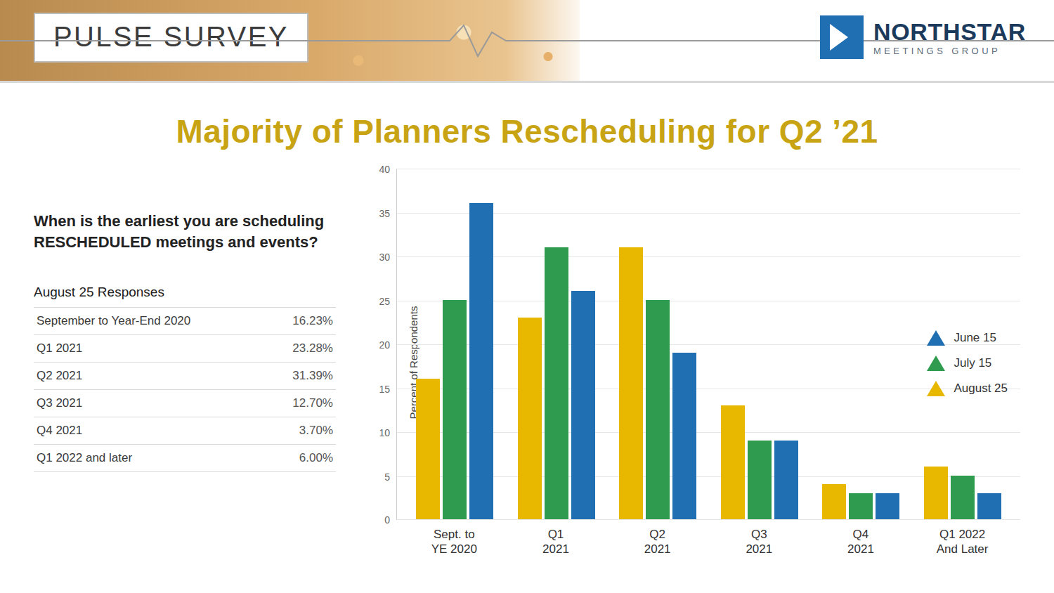PULSE SURVEY
NORTHSTAR MEETINGS GROUP
Majority of Planners Rescheduling for Q2 ’21
When is the earliest you are scheduling RESCHEDULED meetings and events?
August 25 Responses
| September to Year-End 2020 | 16.23% |
| Q1 2021 | 23.28% |
| Q2 2021 | 31.39% |
| Q3 2021 | 12.70% |
| Q4 2021 | 3.70% |
| Q1 2022 and later | 6.00% |
Percent of Respondents
40
35
30
25
20
15
10
5
0
June 15
July 15
August 25
Sept. to
YE 2020
Q1
2021
Q2
2021
Q3
2021
Q4
2021
Q1 2022
And Later